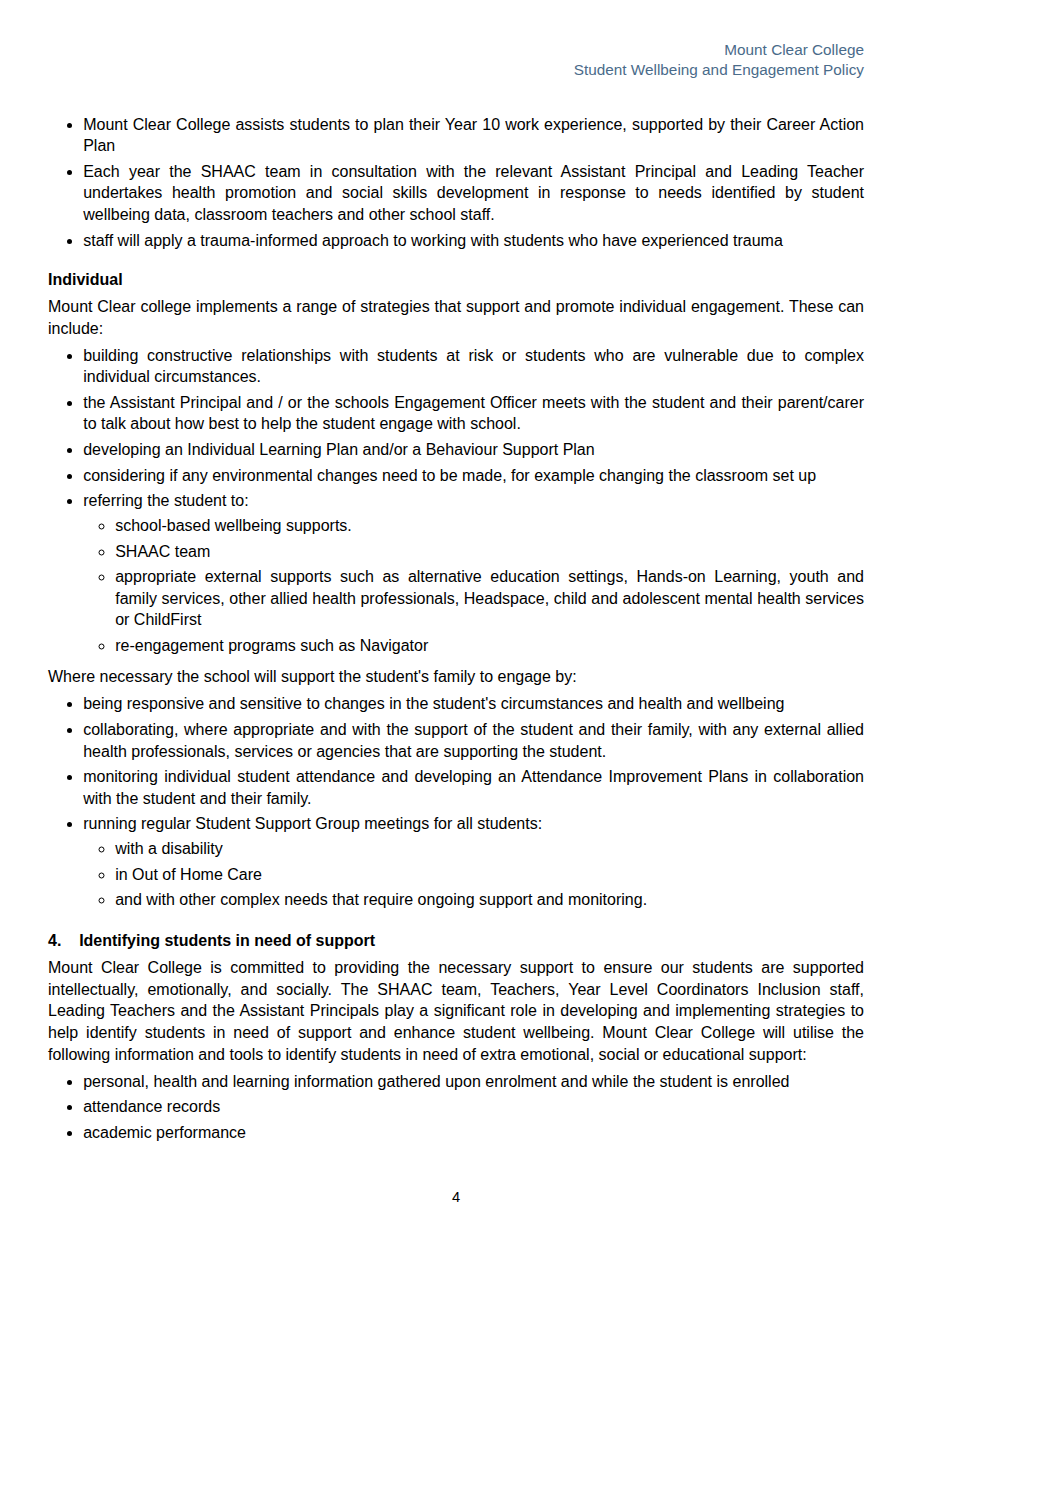Mount Clear College
Student Wellbeing and Engagement Policy
Mount Clear College assists students to plan their Year 10 work experience, supported by their Career Action Plan
Each year the SHAAC team in consultation with the relevant Assistant Principal and Leading Teacher undertakes health promotion and social skills development in response to needs identified by student wellbeing data, classroom teachers and other school staff.
staff will apply a trauma-informed approach to working with students who have experienced trauma
Individual
Mount Clear college implements a range of strategies that support and promote individual engagement. These can include:
building constructive relationships with students at risk or students who are vulnerable due to complex individual circumstances.
the Assistant Principal and / or the schools Engagement Officer meets with the student and their parent/carer to talk about how best to help the student engage with school.
developing an Individual Learning Plan and/or a Behaviour Support Plan
considering if any environmental changes need to be made, for example changing the classroom set up
referring the student to:
school-based wellbeing supports.
SHAAC team
appropriate external supports such as alternative education settings, Hands-on Learning, youth and family services, other allied health professionals, Headspace, child and adolescent mental health services or ChildFirst
re-engagement programs such as Navigator
Where necessary the school will support the student's family to engage by:
being responsive and sensitive to changes in the student's circumstances and health and wellbeing
collaborating, where appropriate and with the support of the student and their family, with any external allied health professionals, services or agencies that are supporting the student.
monitoring individual student attendance and developing an Attendance Improvement Plans in collaboration with the student and their family.
running regular Student Support Group meetings for all students:
with a disability
in Out of Home Care
and with other complex needs that require ongoing support and monitoring.
4. Identifying students in need of support
Mount Clear College is committed to providing the necessary support to ensure our students are supported intellectually, emotionally, and socially. The SHAAC team, Teachers, Year Level Coordinators Inclusion staff, Leading Teachers and the Assistant Principals play a significant role in developing and implementing strategies to help identify students in need of support and enhance student wellbeing. Mount Clear College will utilise the following information and tools to identify students in need of extra emotional, social or educational support:
personal, health and learning information gathered upon enrolment and while the student is enrolled
attendance records
academic performance
4